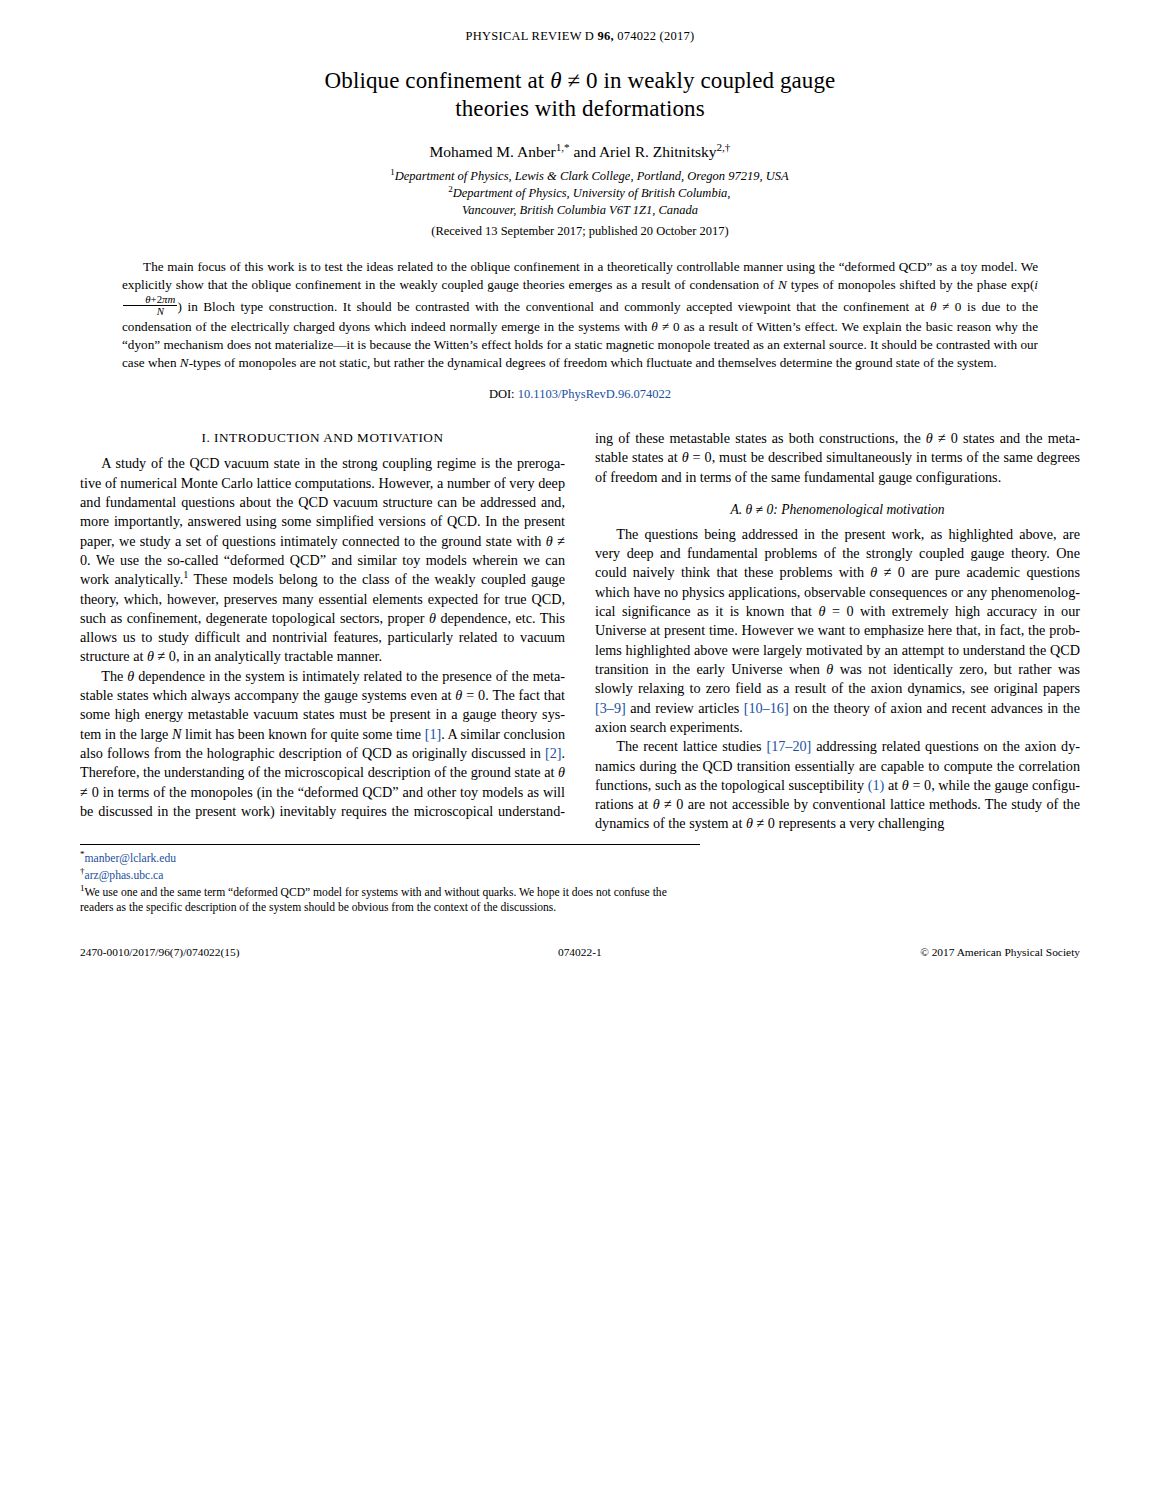PHYSICAL REVIEW D 96, 074022 (2017)
Oblique confinement at θ ≠ 0 in weakly coupled gauge
theories with deformations
Mohamed M. Anber1,* and Ariel R. Zhitnitsky2,†
1Department of Physics, Lewis & Clark College, Portland, Oregon 97219, USA
2Department of Physics, University of British Columbia,
Vancouver, British Columbia V6T 1Z1, Canada
(Received 13 September 2017; published 20 October 2017)
The main focus of this work is to test the ideas related to the oblique confinement in a theoretically controllable manner using the “deformed QCD” as a toy model. We explicitly show that the oblique confinement in the weakly coupled gauge theories emerges as a result of condensation of N types of monopoles shifted by the phase exp(i θ+2πm N) in Bloch type construction. It should be contrasted with the conventional and commonly accepted viewpoint that the confinement at θ ≠ 0 is due to the condensation of the electrically charged dyons which indeed normally emerge in the systems with θ ≠ 0 as a result of Witten’s effect. We explain the basic reason why the “dyon” mechanism does not materialize—it is because the Witten’s effect holds for a static magnetic monopole treated as an external source. It should be contrasted with our case when N-types of monopoles are not static, but rather the dynamical degrees of freedom which fluctuate and themselves determine the ground state of the system.
DOI: 10.1103/PhysRevD.96.074022
I. Introduction and Motivation
A study of the QCD vacuum state in the strong coupling regime is the prerogative of numerical Monte Carlo lattice computations. However, a number of very deep and fundamental questions about the QCD vacuum structure can be addressed and, more importantly, answered using some simplified versions of QCD. In the present paper, we study a set of questions intimately connected to the ground state with θ ≠ 0. We use the so-called “deformed QCD” and similar toy models wherein we can work analytically.1 These models belong to the class of the weakly coupled gauge theory, which, however, preserves many essential elements expected for true QCD, such as confinement, degenerate topological sectors, proper θ dependence, etc. This allows us to study difficult and nontrivial features, particularly related to vacuum structure at θ ≠ 0, in an analytically tractable manner.
The θ dependence in the system is intimately related to the presence of the metastable states which always accompany the gauge systems even at θ = 0. The fact that some high energy metastable vacuum states must be present in a gauge theory system in the large N limit has been known for quite some time [1]. A similar conclusion also follows from the holographic description of QCD as originally discussed in [2]. Therefore, the understanding of the microscopical description of the ground state at θ ≠ 0 in terms of the monopoles (in the “deformed QCD” and other toy models as will be discussed in the present work) inevitably requires the microscopical understanding of these metastable states as both constructions, the θ ≠ 0 states and the metastable states at θ = 0, must be described simultaneously in terms of the same degrees of freedom and in terms of the same fundamental gauge configurations.
A. θ ≠ 0: Phenomenological motivation
The questions being addressed in the present work, as highlighted above, are very deep and fundamental problems of the strongly coupled gauge theory. One could naively think that these problems with θ ≠ 0 are pure academic questions which have no physics applications, observable consequences or any phenomenological significance as it is known that θ = 0 with extremely high accuracy in our Universe at present time. However we want to emphasize here that, in fact, the problems highlighted above were largely motivated by an attempt to understand the QCD transition in the early Universe when θ was not identically zero, but rather was slowly relaxing to zero field as a result of the axion dynamics, see original papers [3–9] and review articles [10–16] on the theory of axion and recent advances in the axion search experiments.
The recent lattice studies [17–20] addressing related questions on the axion dynamics during the QCD transition essentially are capable to compute the correlation functions, such as the topological susceptibility (1) at θ = 0, while the gauge configurations at θ ≠ 0 are not accessible by conventional lattice methods. The study of the dynamics of the system at θ ≠ 0 represents a very challenging
*manber@lclark.edu
†arz@phas.ubc.ca
1We use one and the same term “deformed QCD” model for systems with and without quarks. We hope it does not confuse the readers as the specific description of the system should be obvious from the context of the discussions.
2470-0010/2017/96(7)/074022(15)
074022-1
© 2017 American Physical Society